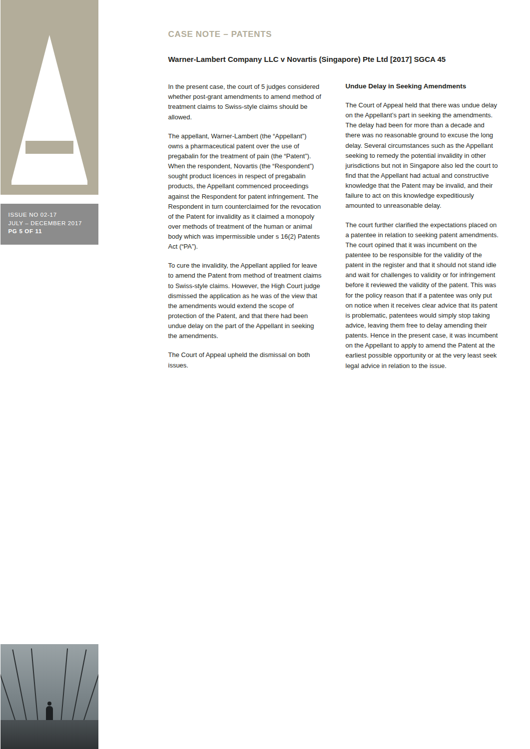ISSUE NO 02-17
JULY – DECEMBER 2017
PG 5 OF 11
Case Note – Patents
Warner-Lambert Company LLC v Novartis (Singapore) Pte Ltd [2017] SGCA 45
In the present case, the court of 5 judges considered whether post-grant amendments to amend method of treatment claims to Swiss-style claims should be allowed.
The appellant, Warner-Lambert (the “Appellant”) owns a pharmaceutical patent over the use of pregabalin for the treatment of pain (the “Patent”). When the respondent, Novartis (the “Respondent”) sought product licences in respect of pregabalin products, the Appellant commenced proceedings against the Respondent for patent infringement. The Respondent in turn counterclaimed for the revocation of the Patent for invalidity as it claimed a monopoly over methods of treatment of the human or animal body which was impermissible under s 16(2) Patents Act (“PA”).
To cure the invalidity, the Appellant applied for leave to amend the Patent from method of treatment claims to Swiss-style claims. However, the High Court judge dismissed the application as he was of the view that the amendments would extend the scope of protection of the Patent, and that there had been undue delay on the part of the Appellant in seeking the amendments.
The Court of Appeal upheld the dismissal on both issues.
Undue Delay in Seeking Amendments
The Court of Appeal held that there was undue delay on the Appellant’s part in seeking the amendments. The delay had been for more than a decade and there was no reasonable ground to excuse the long delay. Several circumstances such as the Appellant seeking to remedy the potential invalidity in other jurisdictions but not in Singapore also led the court to find that the Appellant had actual and constructive knowledge that the Patent may be invalid, and their failure to act on this knowledge expeditiously amounted to unreasonable delay.
The court further clarified the expectations placed on a patentee in relation to seeking patent amendments. The court opined that it was incumbent on the patentee to be responsible for the validity of the patent in the register and that it should not stand idle and wait for challenges to validity or for infringement before it reviewed the validity of the patent. This was for the policy reason that if a patentee was only put on notice when it receives clear advice that its patent is problematic, patentees would simply stop taking advice, leaving them free to delay amending their patents. Hence in the present case, it was incumbent on the Appellant to apply to amend the Patent at the earliest possible opportunity or at the very least seek legal advice in relation to the issue.